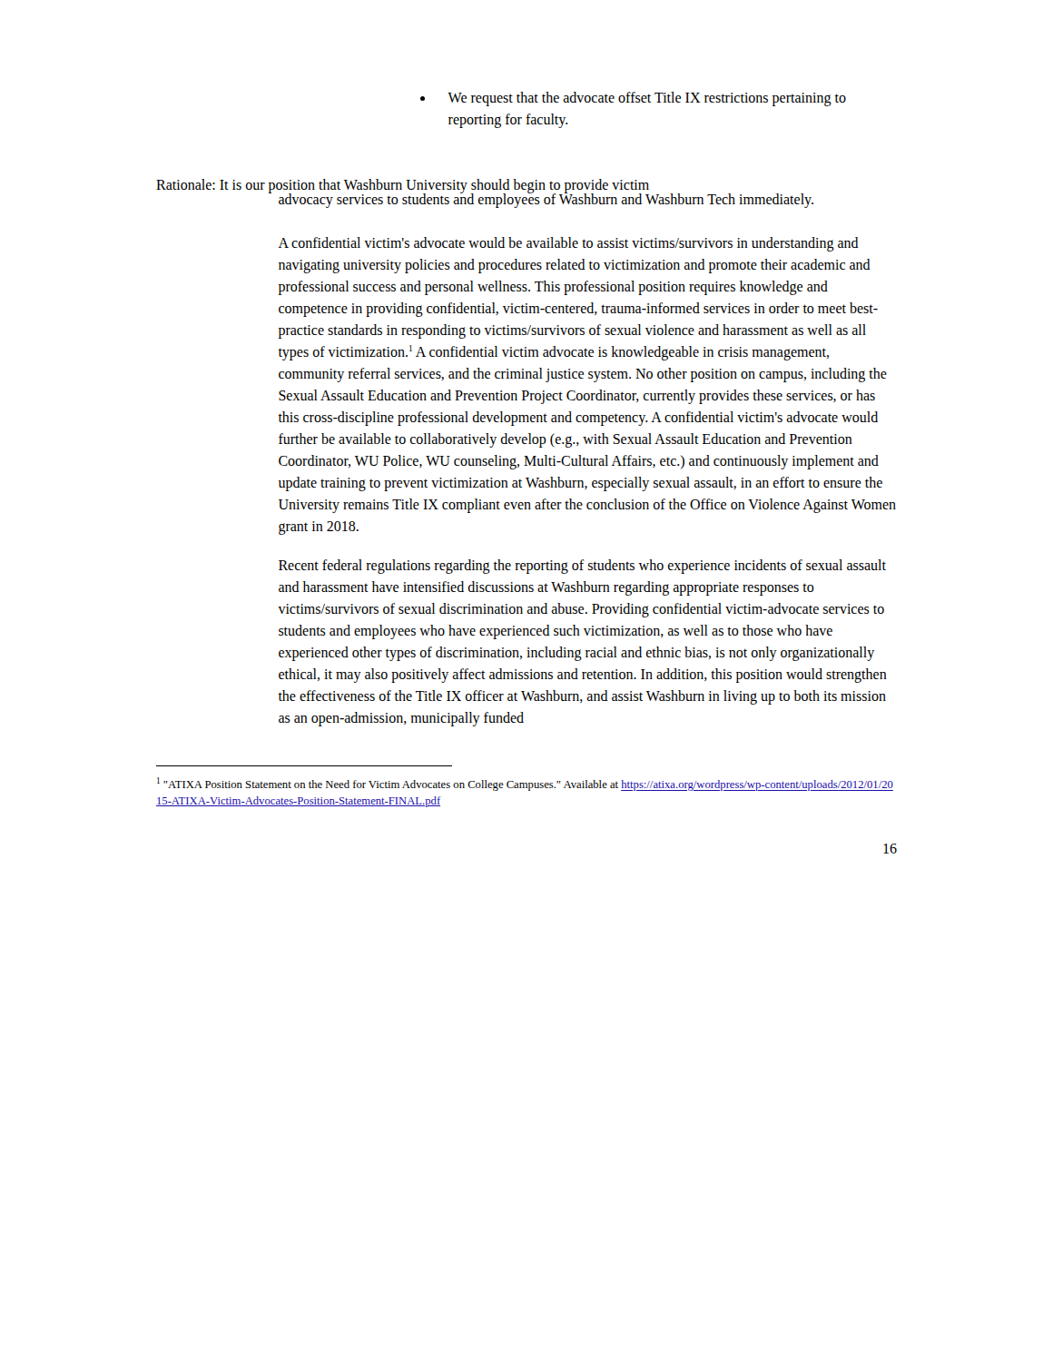We request that the advocate offset Title IX restrictions pertaining to reporting for faculty.
Rationale: It is our position that Washburn University should begin to provide victim
advocacy services to students and employees of Washburn and Washburn Tech immediately.
A confidential victim's advocate would be available to assist victims/survivors in understanding and navigating university policies and procedures related to victimization and promote their academic and professional success and personal wellness. This professional position requires knowledge and competence in providing confidential, victim-centered, trauma-informed services in order to meet best-practice standards in responding to victims/survivors of sexual violence and harassment as well as all types of victimization.1 A confidential victim advocate is knowledgeable in crisis management, community referral services, and the criminal justice system. No other position on campus, including the Sexual Assault Education and Prevention Project Coordinator, currently provides these services, or has this cross-discipline professional development and competency. A confidential victim's advocate would further be available to collaboratively develop (e.g., with Sexual Assault Education and Prevention Coordinator, WU Police, WU counseling, Multi-Cultural Affairs, etc.) and continuously implement and update training to prevent victimization at Washburn, especially sexual assault, in an effort to ensure the University remains Title IX compliant even after the conclusion of the Office on Violence Against Women grant in 2018.
Recent federal regulations regarding the reporting of students who experience incidents of sexual assault and harassment have intensified discussions at Washburn regarding appropriate responses to victims/survivors of sexual discrimination and abuse. Providing confidential victim-advocate services to students and employees who have experienced such victimization, as well as to those who have experienced other types of discrimination, including racial and ethnic bias, is not only organizationally ethical, it may also positively affect admissions and retention. In addition, this position would strengthen the effectiveness of the Title IX officer at Washburn, and assist Washburn in living up to both its mission as an open-admission, municipally funded
1 "ATIXA Position Statement on the Need for Victim Advocates on College Campuses." Available at https://atixa.org/wordpress/wp-content/uploads/2012/01/2015-ATIXA-Victim-Advocates-Position-Statement-FINAL.pdf
16